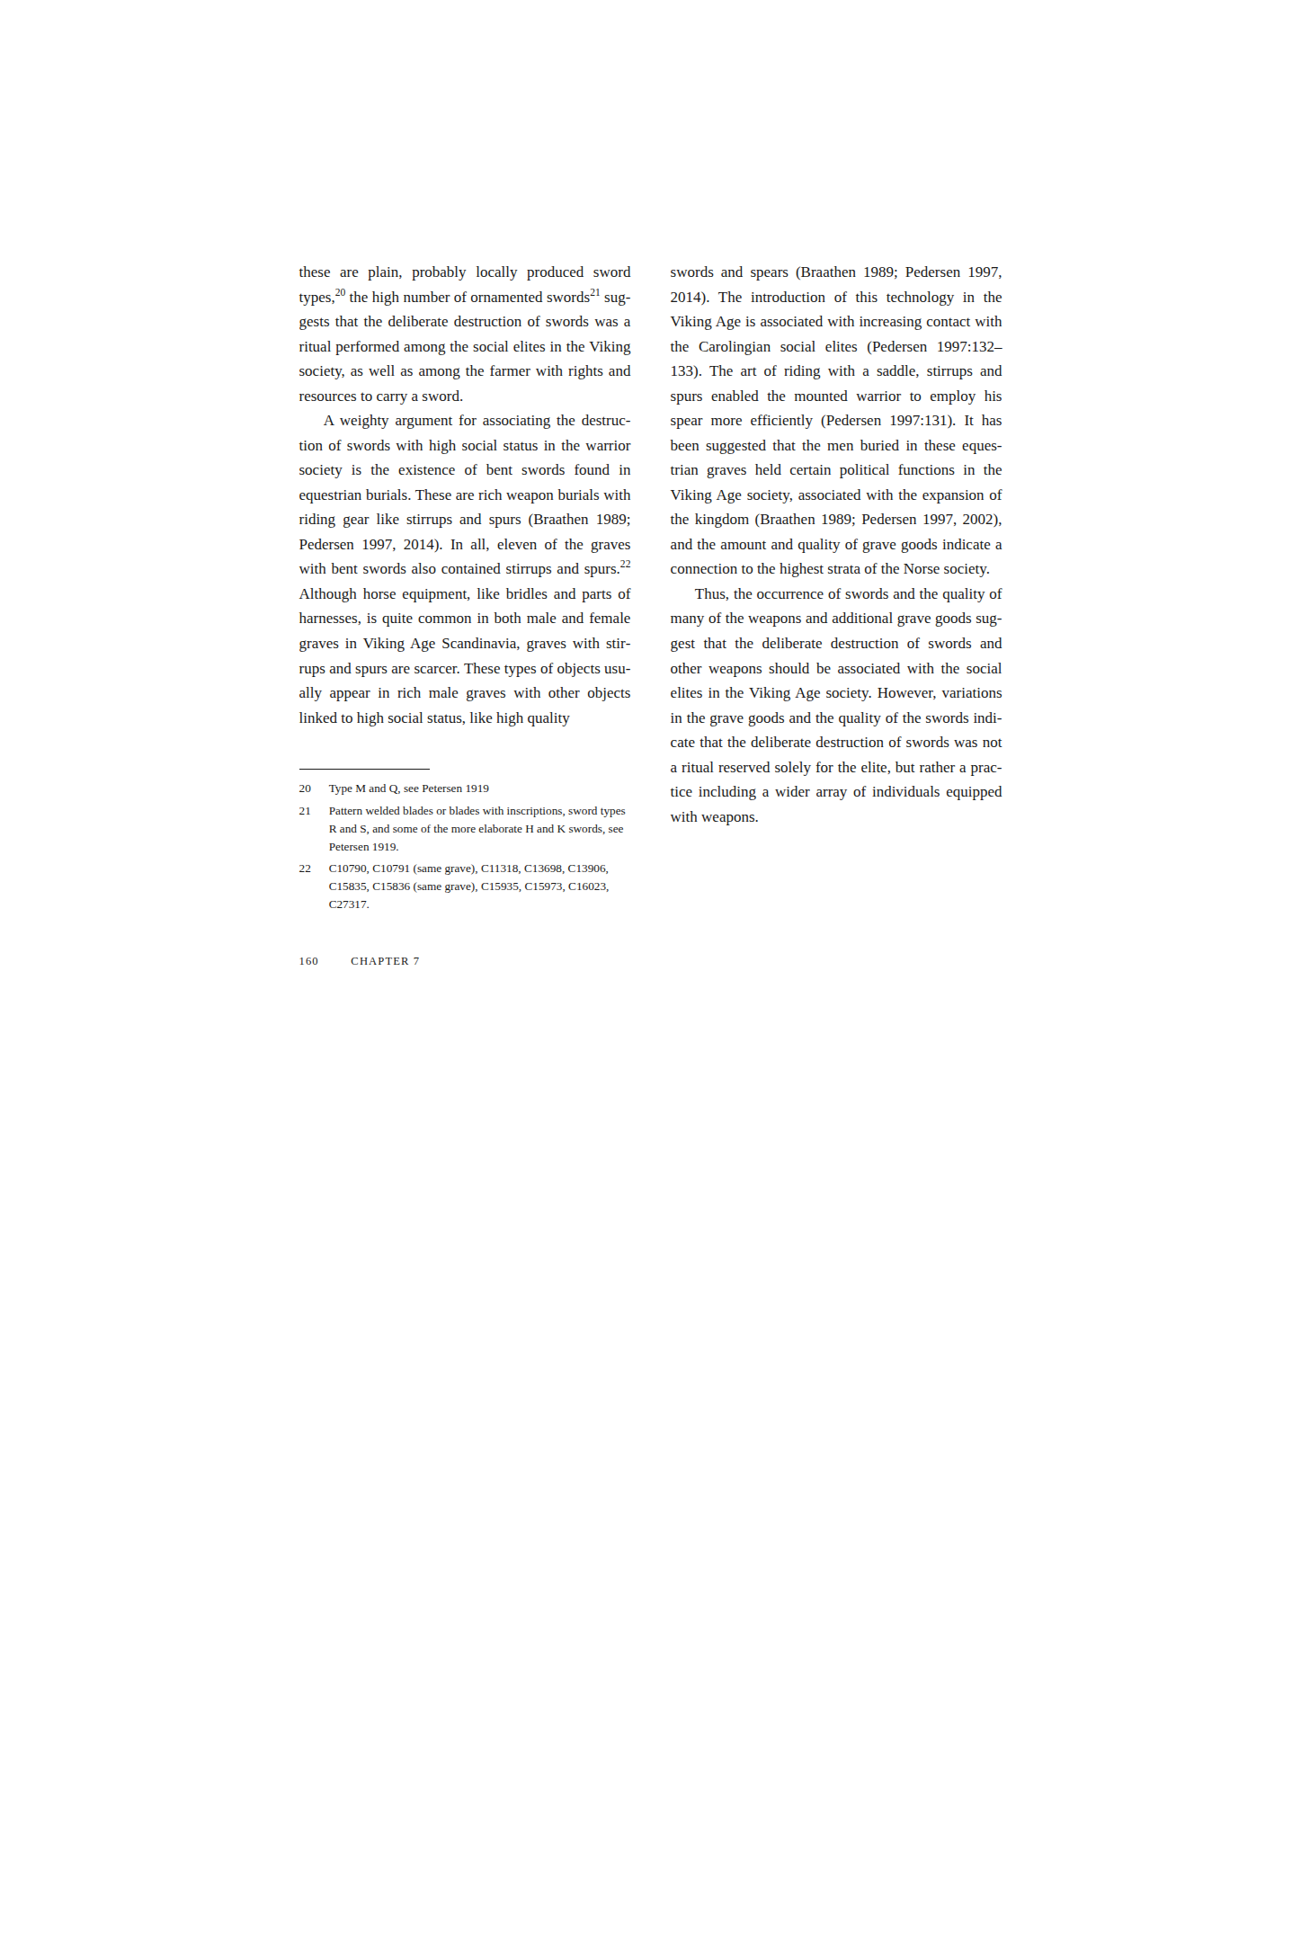these are plain, probably locally produced sword types,20 the high number of ornamented swords21 suggests that the deliberate destruction of swords was a ritual performed among the social elites in the Viking society, as well as among the farmer with rights and resources to carry a sword.
A weighty argument for associating the destruction of swords with high social status in the warrior society is the existence of bent swords found in equestrian burials. These are rich weapon burials with riding gear like stirrups and spurs (Braathen 1989; Pedersen 1997, 2014). In all, eleven of the graves with bent swords also contained stirrups and spurs.22 Although horse equipment, like bridles and parts of harnesses, is quite common in both male and female graves in Viking Age Scandinavia, graves with stirrups and spurs are scarcer. These types of objects usually appear in rich male graves with other objects linked to high social status, like high quality
20 Type M and Q, see Petersen 1919
21 Pattern welded blades or blades with inscriptions, sword types R and S, and some of the more elaborate H and K swords, see Petersen 1919.
22 C10790, C10791 (same grave), C11318, C13698, C13906, C15835, C15836 (same grave), C15935, C15973, C16023, C27317.
160 Chapter 7
swords and spears (Braathen 1989; Pedersen 1997, 2014). The introduction of this technology in the Viking Age is associated with increasing contact with the Carolingian social elites (Pedersen 1997:132–133). The art of riding with a saddle, stirrups and spurs enabled the mounted warrior to employ his spear more efficiently (Pedersen 1997:131). It has been suggested that the men buried in these equestrian graves held certain political functions in the Viking Age society, associated with the expansion of the kingdom (Braathen 1989; Pedersen 1997, 2002), and the amount and quality of grave goods indicate a connection to the highest strata of the Norse society.
Thus, the occurrence of swords and the quality of many of the weapons and additional grave goods suggest that the deliberate destruction of swords and other weapons should be associated with the social elites in the Viking Age society. However, variations in the grave goods and the quality of the swords indicate that the deliberate destruction of swords was not a ritual reserved solely for the elite, but rather a practice including a wider array of individuals equipped with weapons.